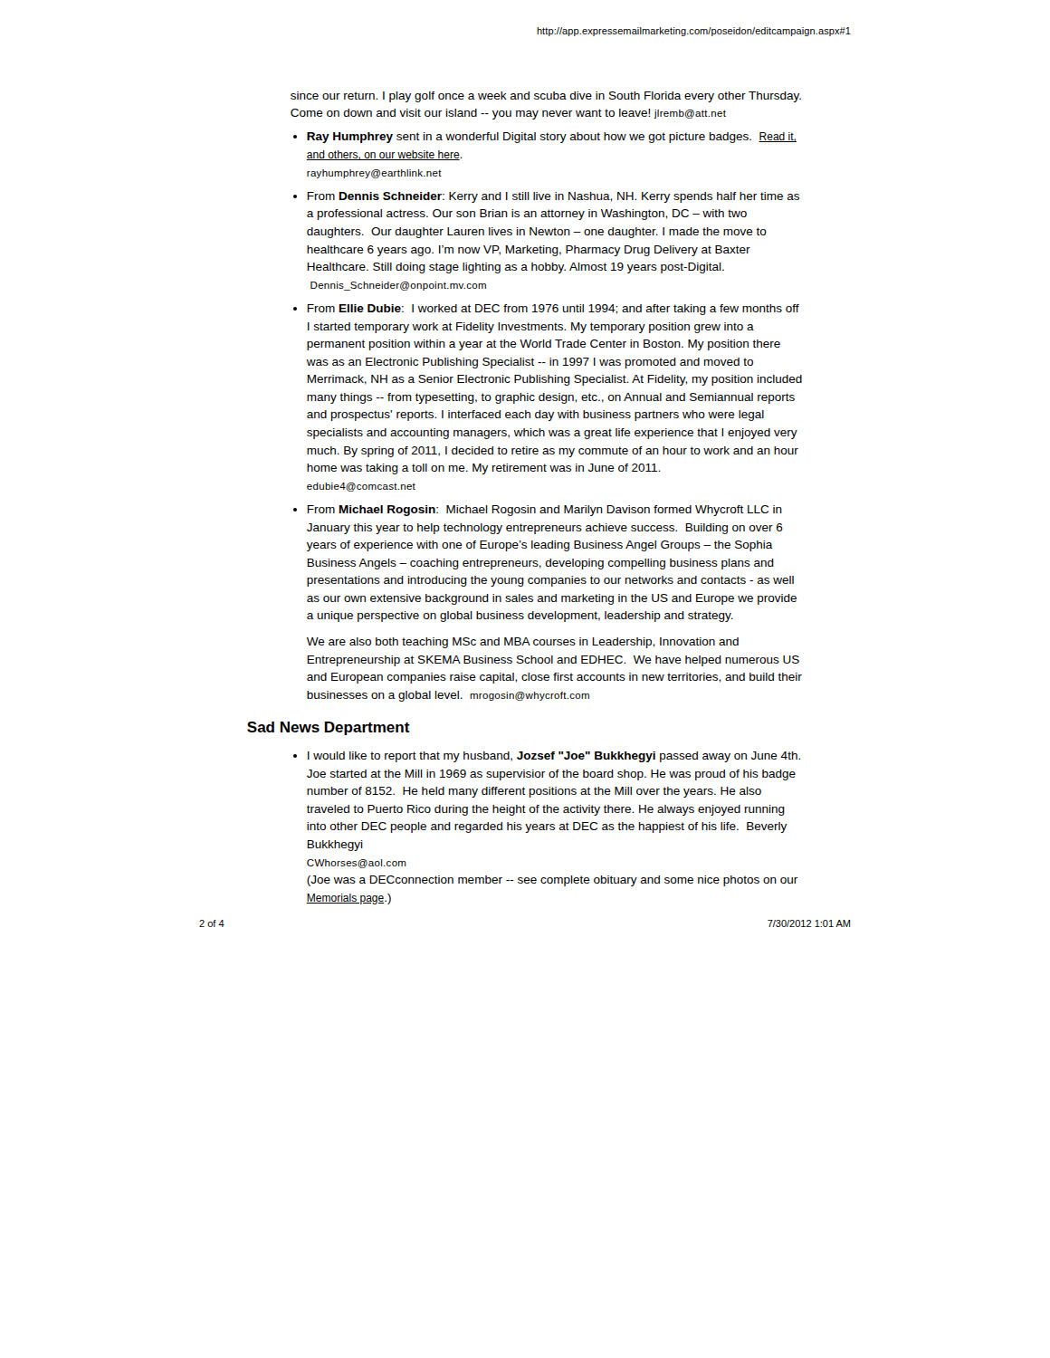http://app.expressemailmarketing.com/poseidon/editcampaign.aspx#1
since our return. I play golf once a week and scuba dive in South Florida every other Thursday. Come on down and visit our island -- you may never want to leave! jlremb@att.net
Ray Humphrey sent in a wonderful Digital story about how we got picture badges. Read it, and others, on our website here.
rayhumphrey@earthlink.net
From Dennis Schneider: Kerry and I still live in Nashua, NH. Kerry spends half her time as a professional actress. Our son Brian is an attorney in Washington, DC – with two daughters. Our daughter Lauren lives in Newton – one daughter. I made the move to healthcare 6 years ago. I’m now VP, Marketing, Pharmacy Drug Delivery at Baxter Healthcare. Still doing stage lighting as a hobby. Almost 19 years post-Digital. Dennis_Schneider@onpoint.mv.com
From Ellie Dubie: I worked at DEC from 1976 until 1994; and after taking a few months off I started temporary work at Fidelity Investments. My temporary position grew into a permanent position within a year at the World Trade Center in Boston. My position there was as an Electronic Publishing Specialist -- in 1997 I was promoted and moved to Merrimack, NH as a Senior Electronic Publishing Specialist. At Fidelity, my position included many things -- from typesetting, to graphic design, etc., on Annual and Semiannual reports and prospectus' reports. I interfaced each day with business partners who were legal specialists and accounting managers, which was a great life experience that I enjoyed very much. By spring of 2011, I decided to retire as my commute of an hour to work and an hour home was taking a toll on me. My retirement was in June of 2011.
edubie4@comcast.net
From Michael Rogosin: Michael Rogosin and Marilyn Davison formed Whycroft LLC in January this year to help technology entrepreneurs achieve success. Building on over 6 years of experience with one of Europe’s leading Business Angel Groups – the Sophia Business Angels – coaching entrepreneurs, developing compelling business plans and presentations and introducing the young companies to our networks and contacts - as well as our own extensive background in sales and marketing in the US and Europe we provide a unique perspective on global business development, leadership and strategy.
We are also both teaching MSc and MBA courses in Leadership, Innovation and Entrepreneurship at SKEMA Business School and EDHEC. We have helped numerous US and European companies raise capital, close first accounts in new territories, and build their businesses on a global level. mrogosin@whycroft.com
Sad News Department
I would like to report that my husband, Jozsef "Joe" Bukkhegyi passed away on June 4th. Joe started at the Mill in 1969 as supervisior of the board shop. He was proud of his badge number of 8152. He held many different positions at the Mill over the years. He also traveled to Puerto Rico during the height of the activity there. He always enjoyed running into other DEC people and regarded his years at DEC as the happiest of his life. Beverly Bukkhegyi
CWhorses@aol.com
(Joe was a DECconnection member -- see complete obituary and some nice photos on our Memorials page.)
2 of 4 7/30/2012 1:01 AM